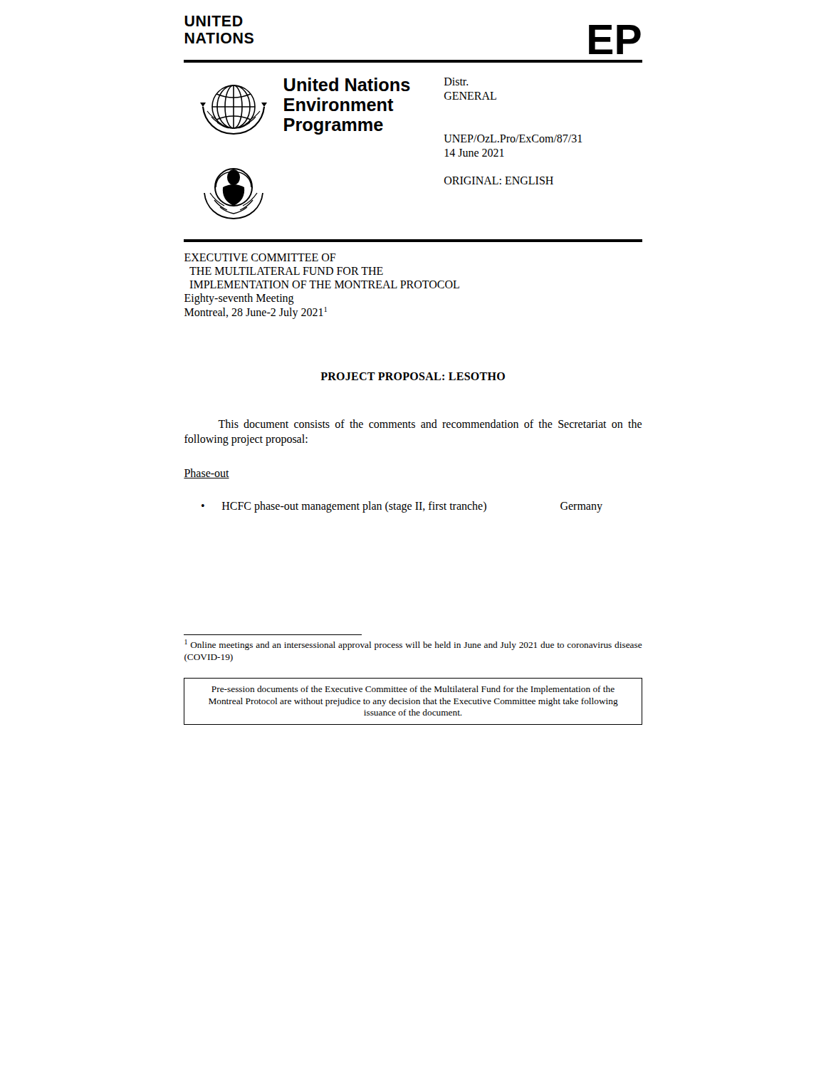UNITED
NATIONS
EP
United Nations
Environment
Programme
Distr.
GENERAL
UNEP/OzL.Pro/ExCom/87/31
14 June 2021
ORIGINAL: ENGLISH
EXECUTIVE COMMITTEE OF
THE MULTILATERAL FUND FOR THE
IMPLEMENTATION OF THE MONTREAL PROTOCOL
Eighty-seventh Meeting
Montreal, 28 June-2 July 20211
PROJECT PROPOSAL: LESOTHO
This document consists of the comments and recommendation of the Secretariat on the following project proposal:
Phase-out
•
HCFC phase-out management plan (stage II, first tranche)
Germany
1 Online meetings and an intersessional approval process will be held in June and July 2021 due to coronavirus disease (COVID-19)
Pre-session documents of the Executive Committee of the Multilateral Fund for the Implementation of the Montreal Protocol are without prejudice to any decision that the Executive Committee might take following issuance of the document.